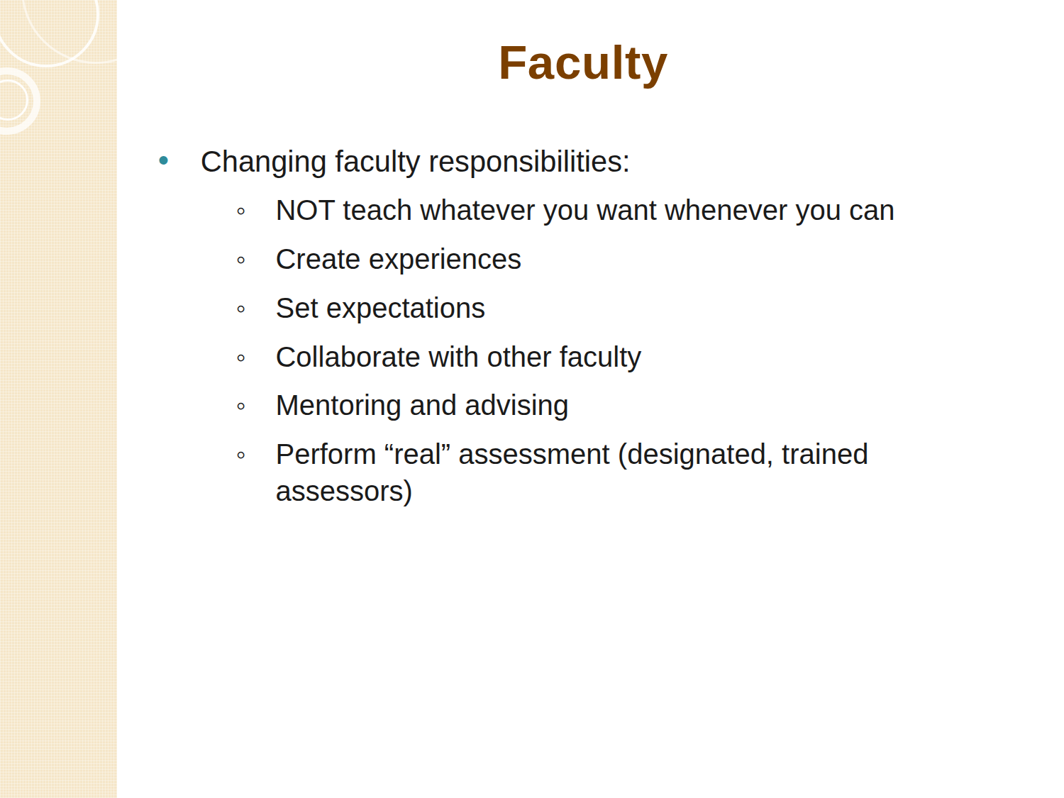Faculty
Changing faculty responsibilities:
NOT teach whatever you want whenever you can
Create experiences
Set expectations
Collaborate with other faculty
Mentoring and advising
Perform “real” assessment (designated, trained assessors)